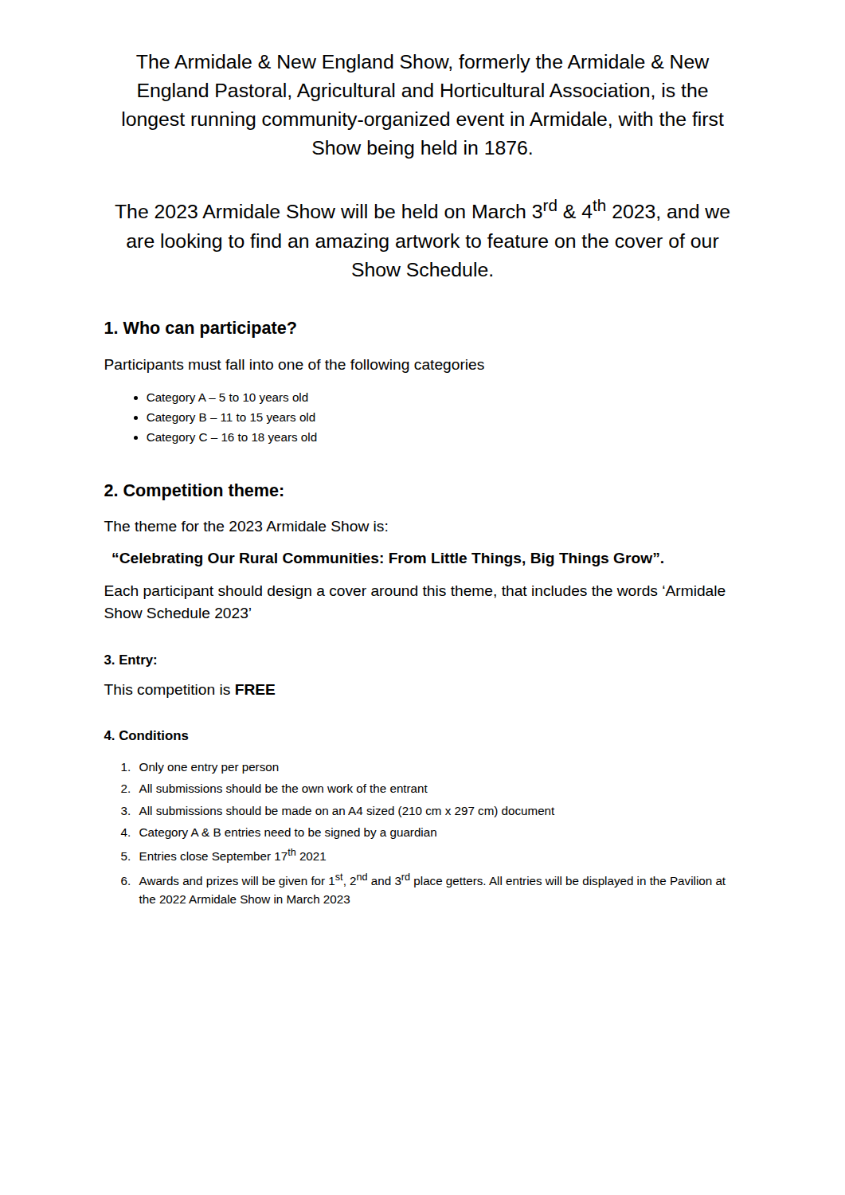The Armidale & New England Show, formerly the Armidale & New England Pastoral, Agricultural and Horticultural Association, is the longest running community-organized event in Armidale, with the first Show being held in 1876.
The 2023 Armidale Show will be held on March 3rd & 4th 2023, and we are looking to find an amazing artwork to feature on the cover of our Show Schedule.
1. Who can participate?
Participants must fall into one of the following categories
Category A – 5 to 10 years old
Category B – 11 to 15 years old
Category C – 16 to 18 years old
2. Competition theme:
The theme for the 2023 Armidale Show is:
“Celebrating Our Rural Communities: From Little Things, Big Things Grow”.
Each participant should design a cover around this theme, that includes the words ‘Armidale Show Schedule 2023’
3. Entry:
This competition is FREE
4. Conditions
Only one entry per person
All submissions should be the own work of the entrant
All submissions should be made on an A4 sized (210 cm x 297 cm) document
Category A & B entries need to be signed by a guardian
Entries close September 17th 2021
Awards and prizes will be given for 1st, 2nd and 3rd place getters. All entries will be displayed in the Pavilion at the 2022 Armidale Show in March 2023